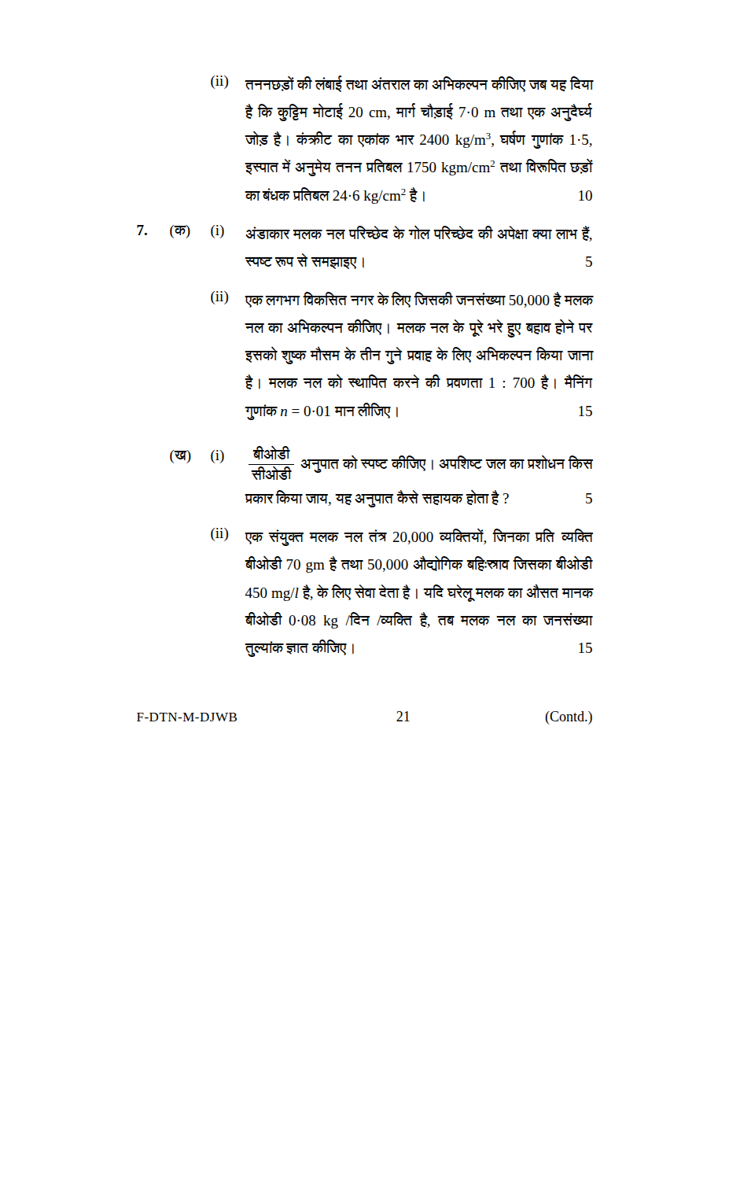(ii)
तननछड़ों की लंबाई तथा अंतराल का अभिकल्पन कीजिए जब यह दिया है कि कुट्टिम मोटाई 20 cm, मार्ग चौड़ाई 7·0 m तथा एक अनुदैर्घ्य जोड़ है। कंक्रीट का एकांक भार 2400 kg/m3, घर्षण गुणांक 1·5, इस्पात में अनुमेय तनन प्रतिबल 1750 kgm/cm2 तथा विरूपित छड़ों का बंधक प्रतिबल 24·6 kg/cm2 है।10
7.
(क)
(i)
अंडाकार मलक नल परिच्छेद के गोल परिच्छेद की अपेक्षा क्या लाभ हैं, स्पष्ट रूप से समझाइए।5
(ii)
एक लगभग विकसित नगर के लिए जिसकी जनसंख्या 50,000 है मलक नल का अभिकल्पन कीजिए। मलक नल के पूरे भरे हुए बहाव होने पर इसको शुष्क मौसम के तीन गुने प्रवाह के लिए अभिकल्पन किया जाना है। मलक नल को स्थापित करने की प्रवणता 1 : 700 है। मैनिंग गुणांक n = 0·01 मान लीजिए।15
(ख)
(i)
बीओडीसीओडी अनुपात को स्पष्ट कीजिए। अपशिष्ट जल का प्रशोधन किस प्रकार किया जाय, यह अनुपात कैसे सहायक होता है ?5
(ii)
एक संयुक्त मलक नल तंत्र 20,000 व्यक्तियों, जिनका प्रति व्यक्ति बीओडी 70 gm है तथा 50,000 औद्योगिक बहिःस्राव जिसका बीओडी 450 mg/l है, के लिए सेवा देता है। यदि घरेलू मलक का औसत मानक बीओडी 0·08 kg /दिन /व्यक्ति है, तब मलक नल का जनसंख्या तुल्यांक ज्ञात कीजिए।15
F-DTN-M-DJWB
21
(Contd.)